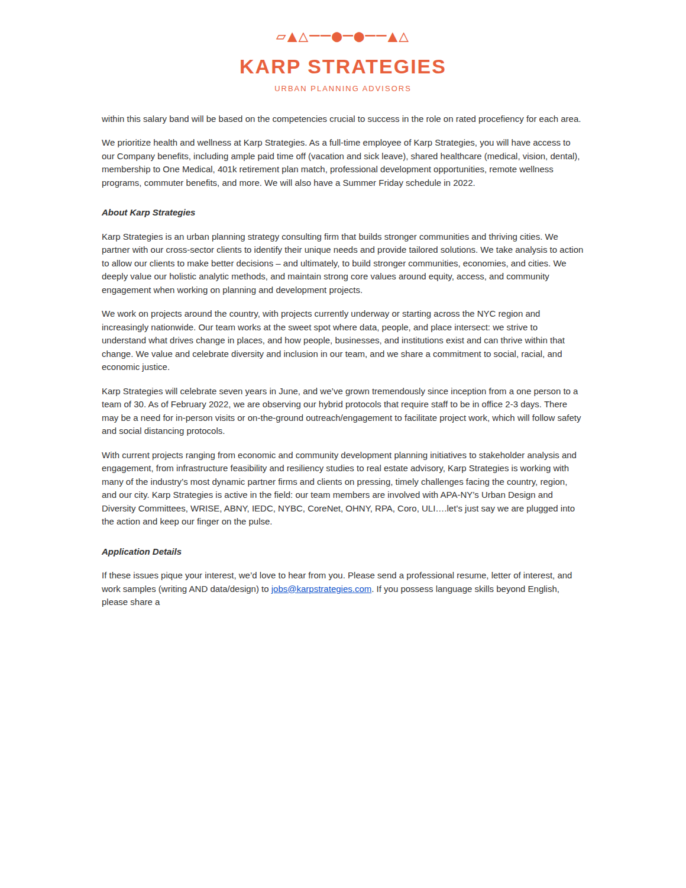▱▲△──●─●──▲△
KARP STRATEGIES
URBAN PLANNING ADVISORS
within this salary band will be based on the competencies crucial to success in the role on rated procefiency for each area.
We prioritize health and wellness at Karp Strategies. As a full-time employee of Karp Strategies, you will have access to our Company benefits, including ample paid time off (vacation and sick leave), shared healthcare (medical, vision, dental), membership to One Medical, 401k retirement plan match, professional development opportunities, remote wellness programs, commuter benefits, and more. We will also have a Summer Friday schedule in 2022.
About Karp Strategies
Karp Strategies is an urban planning strategy consulting firm that builds stronger communities and thriving cities. We partner with our cross-sector clients to identify their unique needs and provide tailored solutions. We take analysis to action to allow our clients to make better decisions – and ultimately, to build stronger communities, economies, and cities. We deeply value our holistic analytic methods, and maintain strong core values around equity, access, and community engagement when working on planning and development projects.
We work on projects around the country, with projects currently underway or starting across the NYC region and increasingly nationwide. Our team works at the sweet spot where data, people, and place intersect: we strive to understand what drives change in places, and how people, businesses, and institutions exist and can thrive within that change. We value and celebrate diversity and inclusion in our team, and we share a commitment to social, racial, and economic justice.
Karp Strategies will celebrate seven years in June, and we’ve grown tremendously since inception from a one person to a team of 30. As of February 2022, we are observing our hybrid protocols that require staff to be in office 2-3 days. There may be a need for in-person visits or on-the-ground outreach/engagement to facilitate project work, which will follow safety and social distancing protocols.
With current projects ranging from economic and community development planning initiatives to stakeholder analysis and engagement, from infrastructure feasibility and resiliency studies to real estate advisory, Karp Strategies is working with many of the industry’s most dynamic partner firms and clients on pressing, timely challenges facing the country, region, and our city. Karp Strategies is active in the field: our team members are involved with APA-NY’s Urban Design and Diversity Committees, WRISE, ABNY, IEDC, NYBC, CoreNet, OHNY, RPA, Coro, ULI….let’s just say we are plugged into the action and keep our finger on the pulse.
Application Details
If these issues pique your interest, we’d love to hear from you. Please send a professional resume, letter of interest, and work samples (writing AND data/design) to jobs@karpstrategies.com. If you possess language skills beyond English, please share a